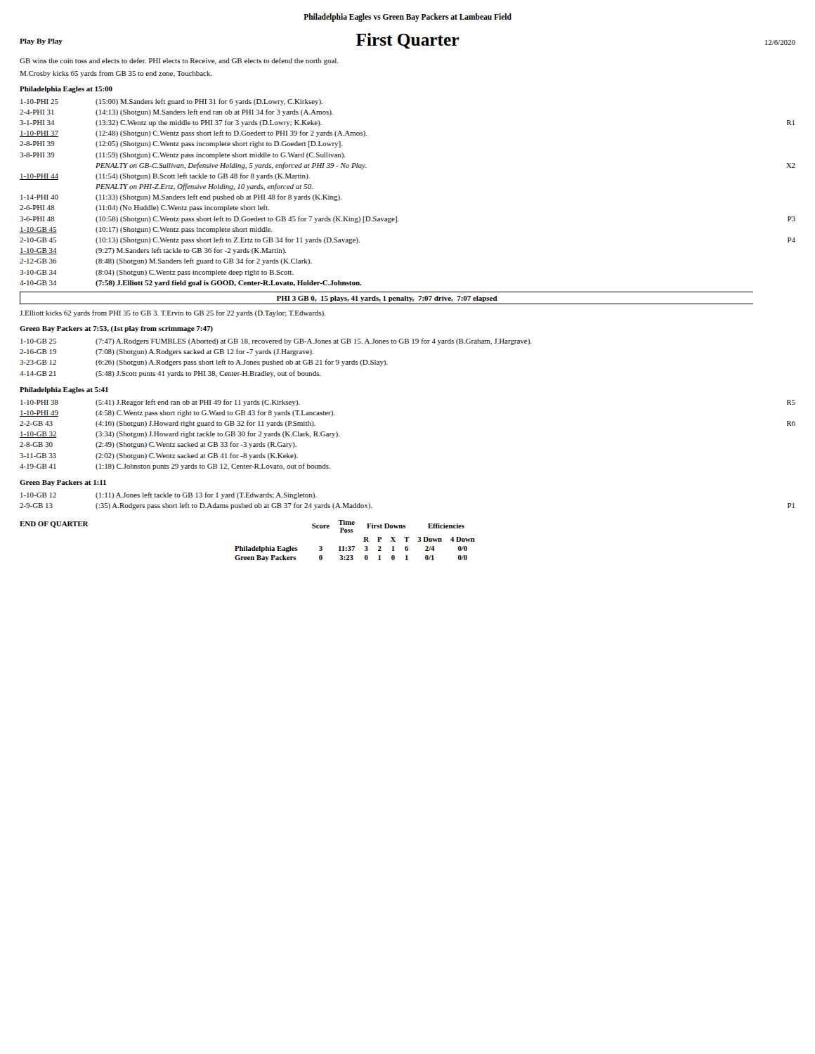Philadelphia Eagles vs Green Bay Packers at Lambeau Field
Play By Play
First Quarter
12/6/2020
GB wins the coin toss and elects to defer. PHI elects to Receive, and GB elects to defend the north goal.
M.Crosby kicks 65 yards from GB 35 to end zone, Touchback.
Philadelphia Eagles at 15:00
| 1-10-PHI 25 | (15:00) M.Sanders left guard to PHI 31 for 6 yards (D.Lowry, C.Kirksey). | |
| 2-4-PHI 31 | (14:13) (Shotgun) M.Sanders left end ran ob at PHI 34 for 3 yards (A.Amos). | |
| 3-1-PHI 34 | (13:32) C.Wentz up the middle to PHI 37 for 3 yards (D.Lowry; K.Keke). | R1 |
| 1-10-PHI 37 | (12:48) (Shotgun) C.Wentz pass short left to D.Goedert to PHI 39 for 2 yards (A.Amos). | |
| 2-8-PHI 39 | (12:05) (Shotgun) C.Wentz pass incomplete short right to D.Goedert [D.Lowry]. | |
| 3-8-PHI 39 | (11:59) (Shotgun) C.Wentz pass incomplete short middle to G.Ward (C.Sullivan). | |
| | PENALTY on GB-C.Sullivan, Defensive Holding, 5 yards, enforced at PHI 39 - No Play. | X2 |
| 1-10-PHI 44 | (11:54) (Shotgun) B.Scott left tackle to GB 48 for 8 yards (K.Martin). | |
| | PENALTY on PHI-Z.Ertz, Offensive Holding, 10 yards, enforced at 50. | |
| 1-14-PHI 40 | (11:33) (Shotgun) M.Sanders left end pushed ob at PHI 48 for 8 yards (K.King). | |
| 2-6-PHI 48 | (11:04) (No Huddle) C.Wentz pass incomplete short left. | |
| 3-6-PHI 48 | (10:58) (Shotgun) C.Wentz pass short left to D.Goedert to GB 45 for 7 yards (K.King) [D.Savage]. | P3 |
| 1-10-GB 45 | (10:17) (Shotgun) C.Wentz pass incomplete short middle. | |
| 2-10-GB 45 | (10:13) (Shotgun) C.Wentz pass short left to Z.Ertz to GB 34 for 11 yards (D.Savage). | P4 |
| 1-10-GB 34 | (9:27) M.Sanders left tackle to GB 36 for -2 yards (K.Martin). | |
| 2-12-GB 36 | (8:48) (Shotgun) M.Sanders left guard to GB 34 for 2 yards (K.Clark). | |
| 3-10-GB 34 | (8:04) (Shotgun) C.Wentz pass incomplete deep right to B.Scott. | |
| 4-10-GB 34 | (7:58) J.Elliott 52 yard field goal is GOOD, Center-R.Lovato, Holder-C.Johnston. | |
PHI 3 GB 0, 15 plays, 41 yards, 1 penalty, 7:07 drive, 7:07 elapsed
J.Elliott kicks 62 yards from PHI 35 to GB 3. T.Ervin to GB 25 for 22 yards (D.Taylor; T.Edwards).
Green Bay Packers at 7:53, (1st play from scrimmage 7:47)
| 1-10-GB 25 | (7:47) A.Rodgers FUMBLES (Aborted) at GB 18, recovered by GB-A.Jones at GB 15. A.Jones to GB 19 for 4 yards (B.Graham, J.Hargrave). | |
| 2-16-GB 19 | (7:08) (Shotgun) A.Rodgers sacked at GB 12 for -7 yards (J.Hargrave). | |
| 3-23-GB 12 | (6:26) (Shotgun) A.Rodgers pass short left to A.Jones pushed ob at GB 21 for 9 yards (D.Slay). | |
| 4-14-GB 21 | (5:48) J.Scott punts 41 yards to PHI 38, Center-H.Bradley, out of bounds. | |
Philadelphia Eagles at 5:41
| 1-10-PHI 38 | (5:41) J.Reagor left end ran ob at PHI 49 for 11 yards (C.Kirksey). | R5 |
| 1-10-PHI 49 | (4:58) C.Wentz pass short right to G.Ward to GB 43 for 8 yards (T.Lancaster). | |
| 2-2-GB 43 | (4:16) (Shotgun) J.Howard right guard to GB 32 for 11 yards (P.Smith). | R6 |
| 1-10-GB 32 | (3:34) (Shotgun) J.Howard right tackle to GB 30 for 2 yards (K.Clark, R.Gary). | |
| 2-8-GB 30 | (2:49) (Shotgun) C.Wentz sacked at GB 33 for -3 yards (R.Gary). | |
| 3-11-GB 33 | (2:02) (Shotgun) C.Wentz sacked at GB 41 for -8 yards (K.Keke). | |
| 4-19-GB 41 | (1:18) C.Johnston punts 29 yards to GB 12, Center-R.Lovato, out of bounds. | |
Green Bay Packers at 1:11
| 1-10-GB 12 | (1:11) A.Jones left tackle to GB 13 for 1 yard (T.Edwards; A.Singleton). | |
| 2-9-GB 13 | (:35) A.Rodgers pass short left to D.Adams pushed ob at GB 37 for 24 yards (A.Maddox). | P1 |
END OF QUARTER
| | Score | Time Poss | First Downs | Efficiencies |
| --- | --- | --- | --- | --- |
| | | | R | P | X | T | 3 Down | 4 Down |
| Philadelphia Eagles | 3 | 11:37 | 3 | 2 | 1 | 6 | 2/4 | 0/0 |
| Green Bay Packers | 0 | 3:23 | 0 | 1 | 0 | 1 | 0/1 | 0/0 |